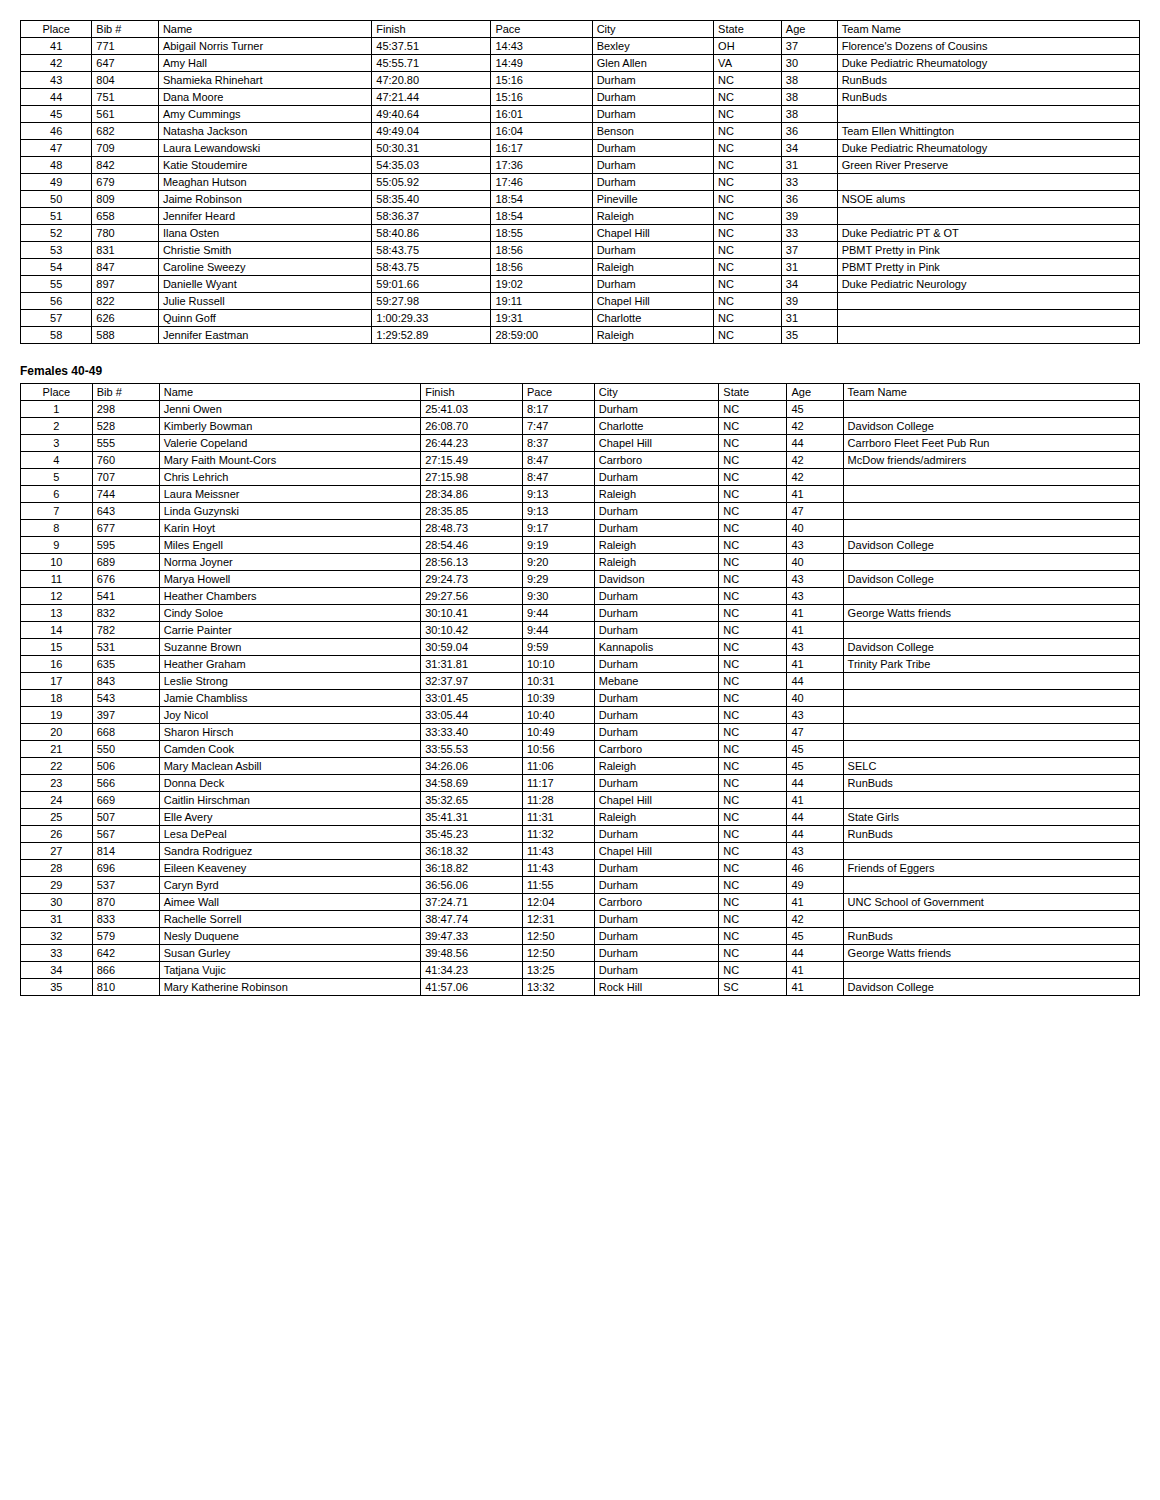| Place | Bib # | Name | Finish | Pace | City | State | Age | Team Name |
| --- | --- | --- | --- | --- | --- | --- | --- | --- |
| 41 | 771 | Abigail Norris Turner | 45:37.51 | 14:43 | Bexley | OH | 37 | Florence's Dozens of Cousins |
| 42 | 647 | Amy Hall | 45:55.71 | 14:49 | Glen Allen | VA | 30 | Duke Pediatric Rheumatology |
| 43 | 804 | Shamieka Rhinehart | 47:20.80 | 15:16 | Durham | NC | 38 | RunBuds |
| 44 | 751 | Dana Moore | 47:21.44 | 15:16 | Durham | NC | 38 | RunBuds |
| 45 | 561 | Amy Cummings | 49:40.64 | 16:01 | Durham | NC | 38 | |
| 46 | 682 | Natasha Jackson | 49:49.04 | 16:04 | Benson | NC | 36 | Team Ellen Whittington |
| 47 | 709 | Laura Lewandowski | 50:30.31 | 16:17 | Durham | NC | 34 | Duke Pediatric Rheumatology |
| 48 | 842 | Katie Stoudemire | 54:35.03 | 17:36 | Durham | NC | 31 | Green River Preserve |
| 49 | 679 | Meaghan Hutson | 55:05.92 | 17:46 | Durham | NC | 33 | |
| 50 | 809 | Jaime Robinson | 58:35.40 | 18:54 | Pineville | NC | 36 | NSOE alums |
| 51 | 658 | Jennifer Heard | 58:36.37 | 18:54 | Raleigh | NC | 39 | |
| 52 | 780 | Ilana Osten | 58:40.86 | 18:55 | Chapel Hill | NC | 33 | Duke Pediatric PT & OT |
| 53 | 831 | Christie Smith | 58:43.75 | 18:56 | Durham | NC | 37 | PBMT Pretty in Pink |
| 54 | 847 | Caroline Sweezy | 58:43.75 | 18:56 | Raleigh | NC | 31 | PBMT Pretty in Pink |
| 55 | 897 | Danielle Wyant | 59:01.66 | 19:02 | Durham | NC | 34 | Duke Pediatric Neurology |
| 56 | 822 | Julie Russell | 59:27.98 | 19:11 | Chapel Hill | NC | 39 | |
| 57 | 626 | Quinn Goff | 1:00:29.33 | 19:31 | Charlotte | NC | 31 | |
| 58 | 588 | Jennifer Eastman | 1:29:52.89 | 28:59:00 | Raleigh | NC | 35 | |
Females 40-49
| Place | Bib # | Name | Finish | Pace | City | State | Age | Team Name |
| --- | --- | --- | --- | --- | --- | --- | --- | --- |
| 1 | 298 | Jenni Owen | 25:41.03 | 8:17 | Durham | NC | 45 | |
| 2 | 528 | Kimberly Bowman | 26:08.70 | 7:47 | Charlotte | NC | 42 | Davidson College |
| 3 | 555 | Valerie Copeland | 26:44.23 | 8:37 | Chapel Hill | NC | 44 | Carrboro Fleet Feet Pub Run |
| 4 | 760 | Mary Faith Mount-Cors | 27:15.49 | 8:47 | Carrboro | NC | 42 | McDow friends/admirers |
| 5 | 707 | Chris Lehrich | 27:15.98 | 8:47 | Durham | NC | 42 | |
| 6 | 744 | Laura Meissner | 28:34.86 | 9:13 | Raleigh | NC | 41 | |
| 7 | 643 | Linda Guzynski | 28:35.85 | 9:13 | Durham | NC | 47 | |
| 8 | 677 | Karin Hoyt | 28:48.73 | 9:17 | Durham | NC | 40 | |
| 9 | 595 | Miles Engell | 28:54.46 | 9:19 | Raleigh | NC | 43 | Davidson College |
| 10 | 689 | Norma Joyner | 28:56.13 | 9:20 | Raleigh | NC | 40 | |
| 11 | 676 | Marya Howell | 29:24.73 | 9:29 | Davidson | NC | 43 | Davidson College |
| 12 | 541 | Heather Chambers | 29:27.56 | 9:30 | Durham | NC | 43 | |
| 13 | 832 | Cindy Soloe | 30:10.41 | 9:44 | Durham | NC | 41 | George Watts friends |
| 14 | 782 | Carrie Painter | 30:10.42 | 9:44 | Durham | NC | 41 | |
| 15 | 531 | Suzanne Brown | 30:59.04 | 9:59 | Kannapolis | NC | 43 | Davidson College |
| 16 | 635 | Heather Graham | 31:31.81 | 10:10 | Durham | NC | 41 | Trinity Park Tribe |
| 17 | 843 | Leslie Strong | 32:37.97 | 10:31 | Mebane | NC | 44 | |
| 18 | 543 | Jamie Chambliss | 33:01.45 | 10:39 | Durham | NC | 40 | |
| 19 | 397 | Joy Nicol | 33:05.44 | 10:40 | Durham | NC | 43 | |
| 20 | 668 | Sharon Hirsch | 33:33.40 | 10:49 | Durham | NC | 47 | |
| 21 | 550 | Camden Cook | 33:55.53 | 10:56 | Carrboro | NC | 45 | |
| 22 | 506 | Mary Maclean Asbill | 34:26.06 | 11:06 | Raleigh | NC | 45 | SELC |
| 23 | 566 | Donna Deck | 34:58.69 | 11:17 | Durham | NC | 44 | RunBuds |
| 24 | 669 | Caitlin Hirschman | 35:32.65 | 11:28 | Chapel Hill | NC | 41 | |
| 25 | 507 | Elle Avery | 35:41.31 | 11:31 | Raleigh | NC | 44 | State Girls |
| 26 | 567 | Lesa DePeal | 35:45.23 | 11:32 | Durham | NC | 44 | RunBuds |
| 27 | 814 | Sandra Rodriguez | 36:18.32 | 11:43 | Chapel Hill | NC | 43 | |
| 28 | 696 | Eileen Keaveney | 36:18.82 | 11:43 | Durham | NC | 46 | Friends of Eggers |
| 29 | 537 | Caryn Byrd | 36:56.06 | 11:55 | Durham | NC | 49 | |
| 30 | 870 | Aimee Wall | 37:24.71 | 12:04 | Carrboro | NC | 41 | UNC School of Government |
| 31 | 833 | Rachelle Sorrell | 38:47.74 | 12:31 | Durham | NC | 42 | |
| 32 | 579 | Nesly Duquene | 39:47.33 | 12:50 | Durham | NC | 45 | RunBuds |
| 33 | 642 | Susan Gurley | 39:48.56 | 12:50 | Durham | NC | 44 | George Watts friends |
| 34 | 866 | Tatjana Vujic | 41:34.23 | 13:25 | Durham | NC | 41 | |
| 35 | 810 | Mary Katherine Robinson | 41:57.06 | 13:32 | Rock Hill | SC | 41 | Davidson College |